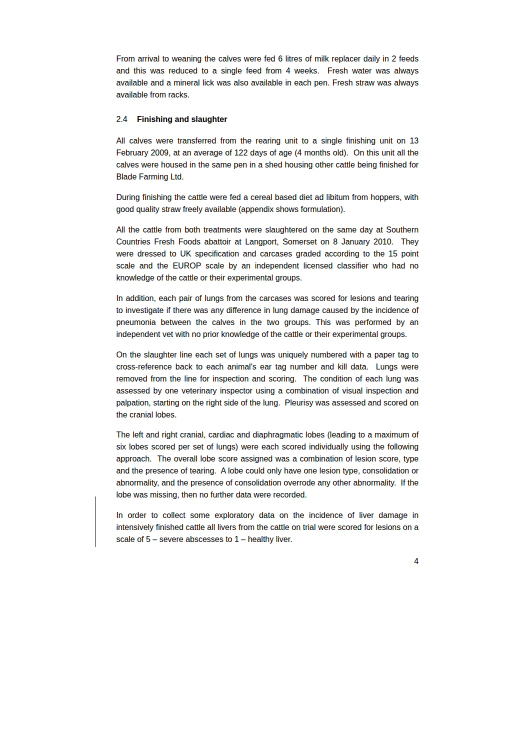From arrival to weaning the calves were fed 6 litres of milk replacer daily in 2 feeds and this was reduced to a single feed from 4 weeks. Fresh water was always available and a mineral lick was also available in each pen. Fresh straw was always available from racks.
2.4 Finishing and slaughter
All calves were transferred from the rearing unit to a single finishing unit on 13 February 2009, at an average of 122 days of age (4 months old). On this unit all the calves were housed in the same pen in a shed housing other cattle being finished for Blade Farming Ltd.
During finishing the cattle were fed a cereal based diet ad libitum from hoppers, with good quality straw freely available (appendix shows formulation).
All the cattle from both treatments were slaughtered on the same day at Southern Countries Fresh Foods abattoir at Langport, Somerset on 8 January 2010. They were dressed to UK specification and carcases graded according to the 15 point scale and the EUROP scale by an independent licensed classifier who had no knowledge of the cattle or their experimental groups.
In addition, each pair of lungs from the carcases was scored for lesions and tearing to investigate if there was any difference in lung damage caused by the incidence of pneumonia between the calves in the two groups. This was performed by an independent vet with no prior knowledge of the cattle or their experimental groups.
On the slaughter line each set of lungs was uniquely numbered with a paper tag to cross-reference back to each animal's ear tag number and kill data. Lungs were removed from the line for inspection and scoring. The condition of each lung was assessed by one veterinary inspector using a combination of visual inspection and palpation, starting on the right side of the lung. Pleurisy was assessed and scored on the cranial lobes.
The left and right cranial, cardiac and diaphragmatic lobes (leading to a maximum of six lobes scored per set of lungs) were each scored individually using the following approach. The overall lobe score assigned was a combination of lesion score, type and the presence of tearing. A lobe could only have one lesion type, consolidation or abnormality, and the presence of consolidation overrode any other abnormality. If the lobe was missing, then no further data were recorded.
In order to collect some exploratory data on the incidence of liver damage in intensively finished cattle all livers from the cattle on trial were scored for lesions on a scale of 5 – severe abscesses to 1 – healthy liver.
4